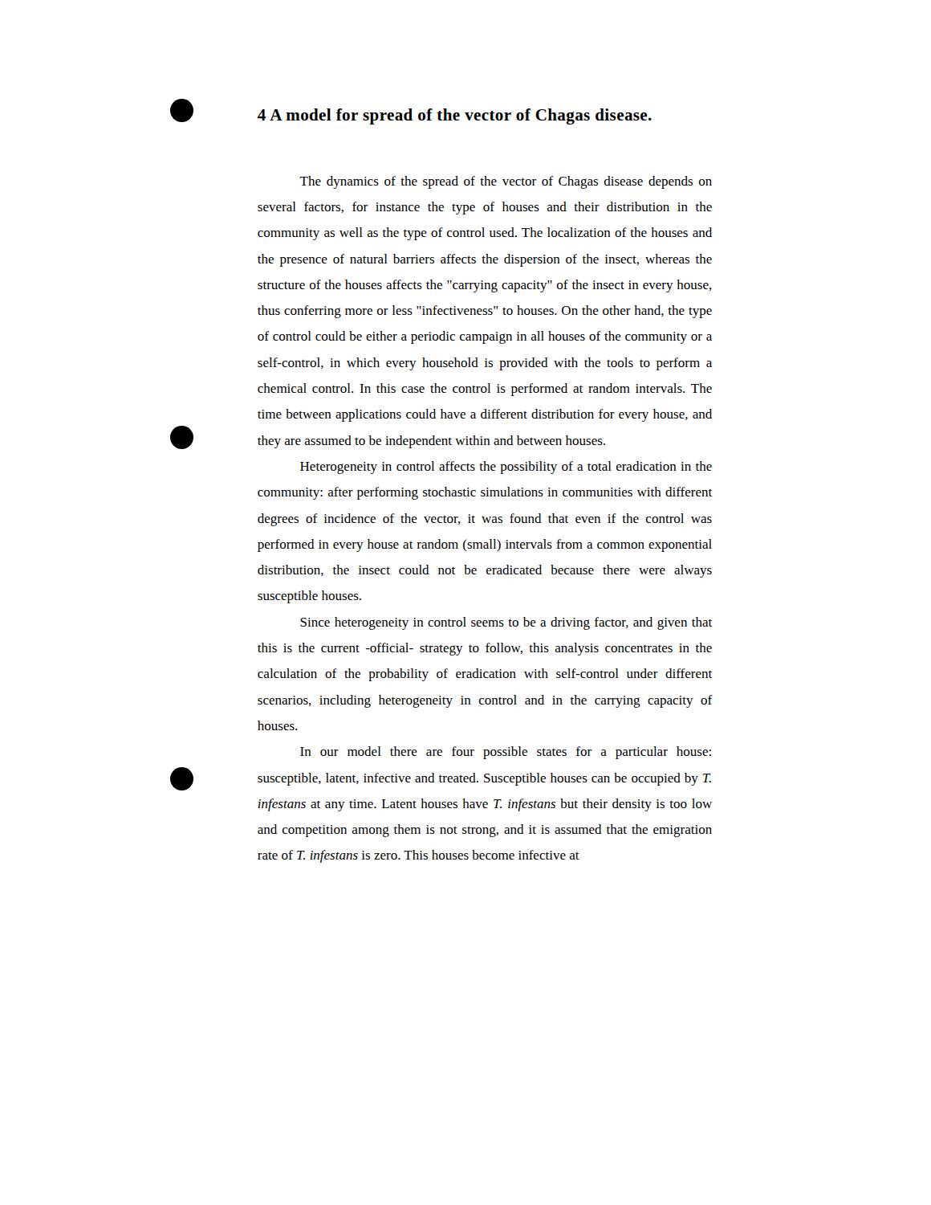4 A model for spread of the vector of Chagas disease.
The dynamics of the spread of the vector of Chagas disease depends on several factors, for instance the type of houses and their distribution in the community as well as the type of control used. The localization of the houses and the presence of natural barriers affects the dispersion of the insect, whereas the structure of the houses affects the "carrying capacity" of the insect in every house, thus conferring more or less "infectiveness" to houses. On the other hand, the type of control could be either a periodic campaign in all houses of the community or a self-control, in which every household is provided with the tools to perform a chemical control. In this case the control is performed at random intervals. The time between applications could have a different distribution for every house, and they are assumed to be independent within and between houses.
Heterogeneity in control affects the possibility of a total eradication in the community: after performing stochastic simulations in communities with different degrees of incidence of the vector, it was found that even if the control was performed in every house at random (small) intervals from a common exponential distribution, the insect could not be eradicated because there were always susceptible houses.
Since heterogeneity in control seems to be a driving factor, and given that this is the current -official- strategy to follow, this analysis concentrates in the calculation of the probability of eradication with self-control under different scenarios, including heterogeneity in control and in the carrying capacity of houses.
In our model there are four possible states for a particular house: susceptible, latent, infective and treated. Susceptible houses can be occupied by T. infestans at any time. Latent houses have T. infestans but their density is too low and competition among them is not strong, and it is assumed that the emigration rate of T. infestans is zero. This houses become infective at